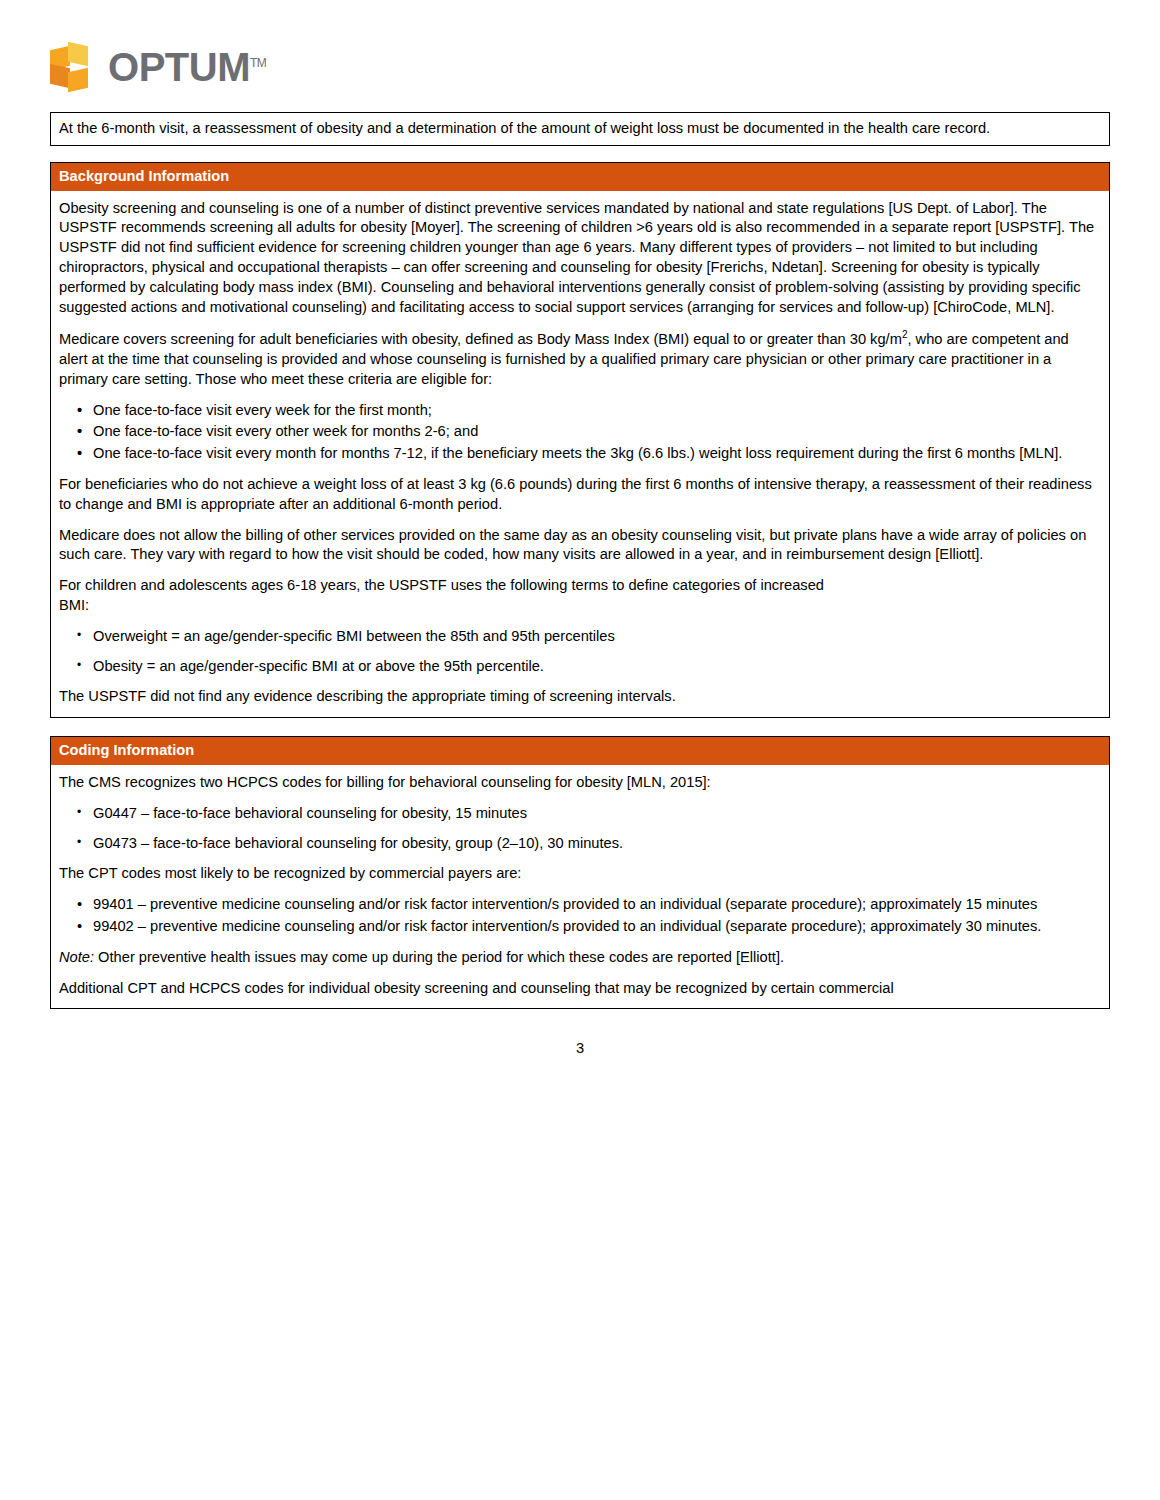OPTUMTM
At the 6-month visit, a reassessment of obesity and a determination of the amount of weight loss must be documented in the health care record.
Background Information
Obesity screening and counseling is one of a number of distinct preventive services mandated by national and state regulations [US Dept. of Labor]. The USPSTF recommends screening all adults for obesity [Moyer]. The screening of children >6 years old is also recommended in a separate report [USPSTF]. The USPSTF did not find sufficient evidence for screening children younger than age 6 years. Many different types of providers – not limited to but including chiropractors, physical and occupational therapists – can offer screening and counseling for obesity [Frerichs, Ndetan]. Screening for obesity is typically performed by calculating body mass index (BMI). Counseling and behavioral interventions generally consist of problem-solving (assisting by providing specific suggested actions and motivational counseling) and facilitating access to social support services (arranging for services and follow-up) [ChiroCode, MLN].
Medicare covers screening for adult beneficiaries with obesity, defined as Body Mass Index (BMI) equal to or greater than 30 kg/m2, who are competent and alert at the time that counseling is provided and whose counseling is furnished by a qualified primary care physician or other primary care practitioner in a primary care setting. Those who meet these criteria are eligible for:
One face-to-face visit every week for the first month;
One face-to-face visit every other week for months 2-6; and
One face-to-face visit every month for months 7-12, if the beneficiary meets the 3kg (6.6 lbs.) weight loss requirement during the first 6 months [MLN].
For beneficiaries who do not achieve a weight loss of at least 3 kg (6.6 pounds) during the first 6 months of intensive therapy, a reassessment of their readiness to change and BMI is appropriate after an additional 6-month period.
Medicare does not allow the billing of other services provided on the same day as an obesity counseling visit, but private plans have a wide array of policies on such care. They vary with regard to how the visit should be coded, how many visits are allowed in a year, and in reimbursement design [Elliott].
For children and adolescents ages 6-18 years, the USPSTF uses the following terms to define categories of increased
BMI:
Overweight = an age/gender-specific BMI between the 85th and 95th percentiles
Obesity = an age/gender-specific BMI at or above the 95th percentile.
The USPSTF did not find any evidence describing the appropriate timing of screening intervals.
Coding Information
The CMS recognizes two HCPCS codes for billing for behavioral counseling for obesity [MLN, 2015]:
G0447 – face-to-face behavioral counseling for obesity, 15 minutes
G0473 – face-to-face behavioral counseling for obesity, group (2–10), 30 minutes.
The CPT codes most likely to be recognized by commercial payers are:
99401 – preventive medicine counseling and/or risk factor intervention/s provided to an individual (separate procedure); approximately 15 minutes
99402 – preventive medicine counseling and/or risk factor intervention/s provided to an individual (separate procedure); approximately 30 minutes.
Note: Other preventive health issues may come up during the period for which these codes are reported [Elliott].
Additional CPT and HCPCS codes for individual obesity screening and counseling that may be recognized by certain commercial
3